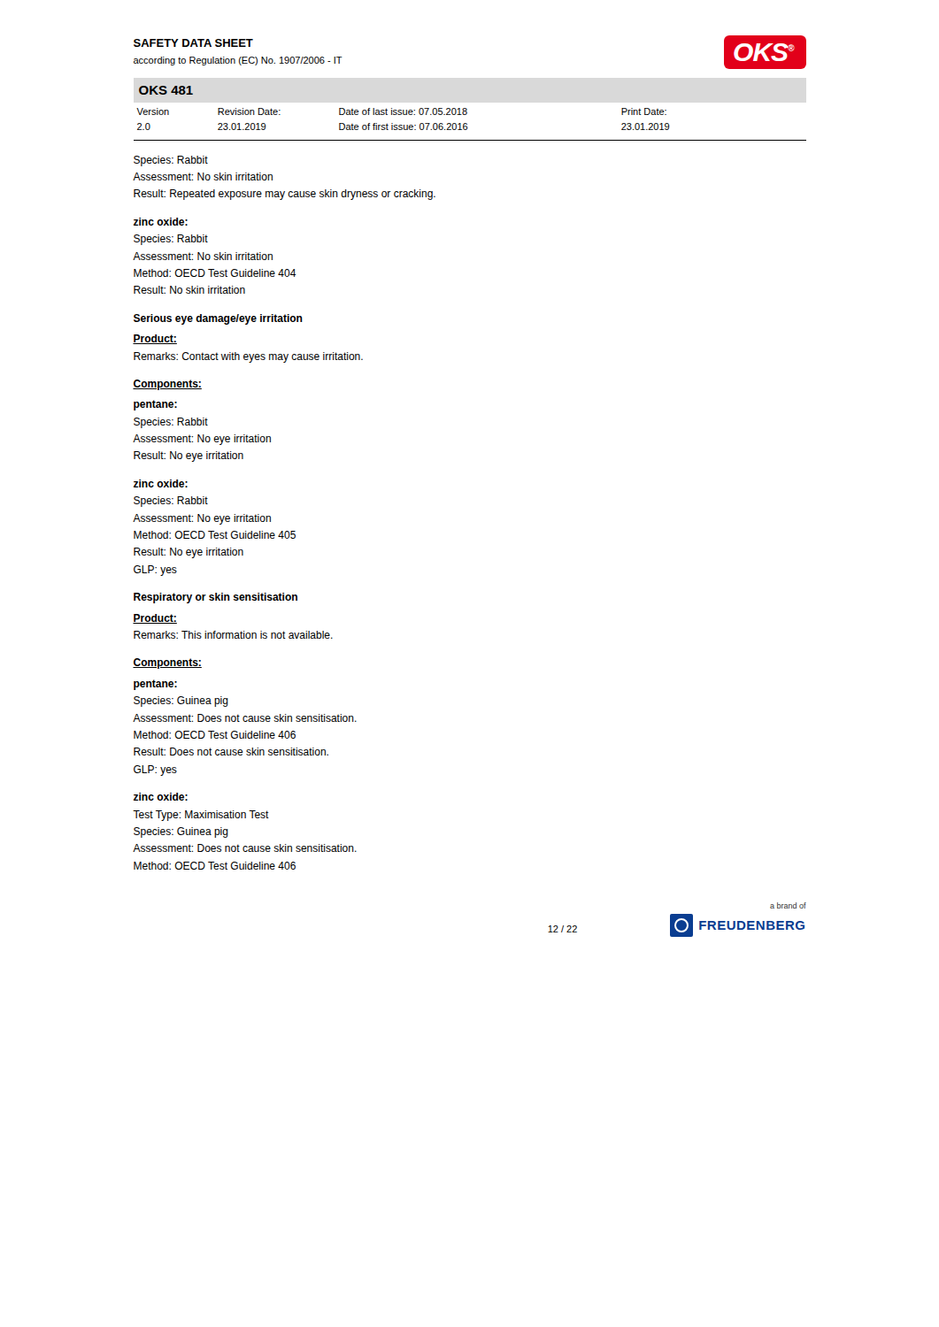SAFETY DATA SHEET
according to Regulation (EC) No. 1907/2006 - IT
OKS®
OKS 481
| Version | Revision Date: | Date of last issue: 07.05.2018 | Print Date: |
| 2.0 | 23.01.2019 | Date of first issue: 07.06.2016 | 23.01.2019 |
Species: Rabbit
Assessment: No skin irritation
Result: Repeated exposure may cause skin dryness or cracking.
zinc oxide:
Species: Rabbit
Assessment: No skin irritation
Method: OECD Test Guideline 404
Result: No skin irritation
Serious eye damage/eye irritation
Product:
Remarks: Contact with eyes may cause irritation.
Components:
pentane:
Species: Rabbit
Assessment: No eye irritation
Result: No eye irritation
zinc oxide:
Species: Rabbit
Assessment: No eye irritation
Method: OECD Test Guideline 405
Result: No eye irritation
GLP: yes
Respiratory or skin sensitisation
Product:
Remarks: This information is not available.
Components:
pentane:
Species: Guinea pig
Assessment: Does not cause skin sensitisation.
Method: OECD Test Guideline 406
Result: Does not cause skin sensitisation.
GLP: yes
zinc oxide:
Test Type: Maximisation Test
Species: Guinea pig
Assessment: Does not cause skin sensitisation.
Method: OECD Test Guideline 406
12 / 22
a brand of
FREUDENBERG